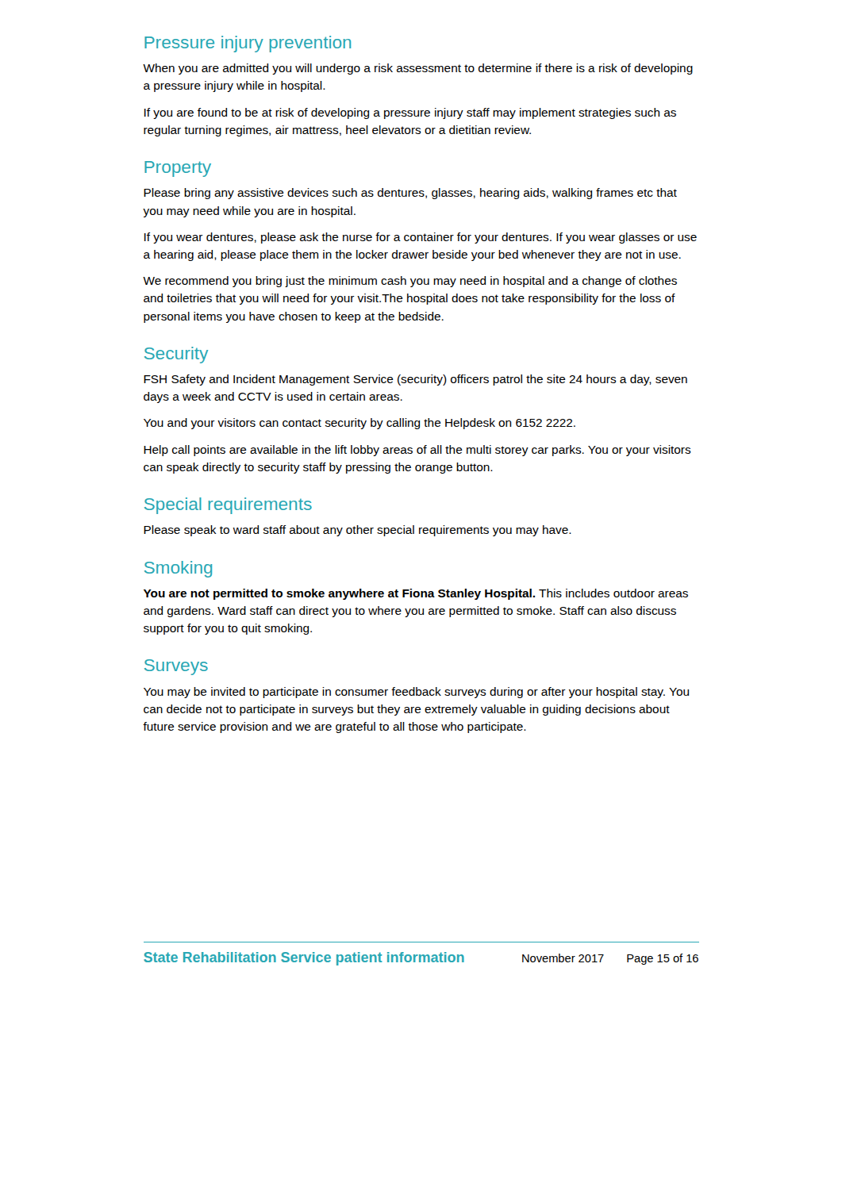Pressure injury prevention
When you are admitted you will undergo a risk assessment to determine if there is a risk of developing a pressure injury while in hospital.
If you are found to be at risk of developing a pressure injury staff may implement strategies such as regular turning regimes, air mattress, heel elevators or a dietitian review.
Property
Please bring any assistive devices such as dentures, glasses, hearing aids, walking frames etc that you may need while you are in hospital.
If you wear dentures, please ask the nurse for a container for your dentures. If you wear glasses or use a hearing aid, please place them in the locker drawer beside your bed whenever they are not in use.
We recommend you bring just the minimum cash you may need in hospital and a change of clothes and toiletries that you will need for your visit.The hospital does not take responsibility for the loss of personal items you have chosen to keep at the bedside.
Security
FSH Safety and Incident Management Service (security) officers patrol the site 24 hours a day, seven days a week and CCTV is used in certain areas.
You and your visitors can contact security by calling the Helpdesk on 6152 2222.
Help call points are available in the lift lobby areas of all the multi storey car parks. You or your visitors can speak directly to security staff by pressing the orange button.
Special requirements
Please speak to ward staff about any other special requirements you may have.
Smoking
You are not permitted to smoke anywhere at Fiona Stanley Hospital. This includes outdoor areas and gardens. Ward staff can direct you to where you are permitted to smoke. Staff can also discuss support for you to quit smoking.
Surveys
You may be invited to participate in consumer feedback surveys during or after your hospital stay. You can decide not to participate in surveys but they are extremely valuable in guiding decisions about future service provision and we are grateful to all those who participate.
State Rehabilitation Service patient information
November 2017 Page 15 of 16